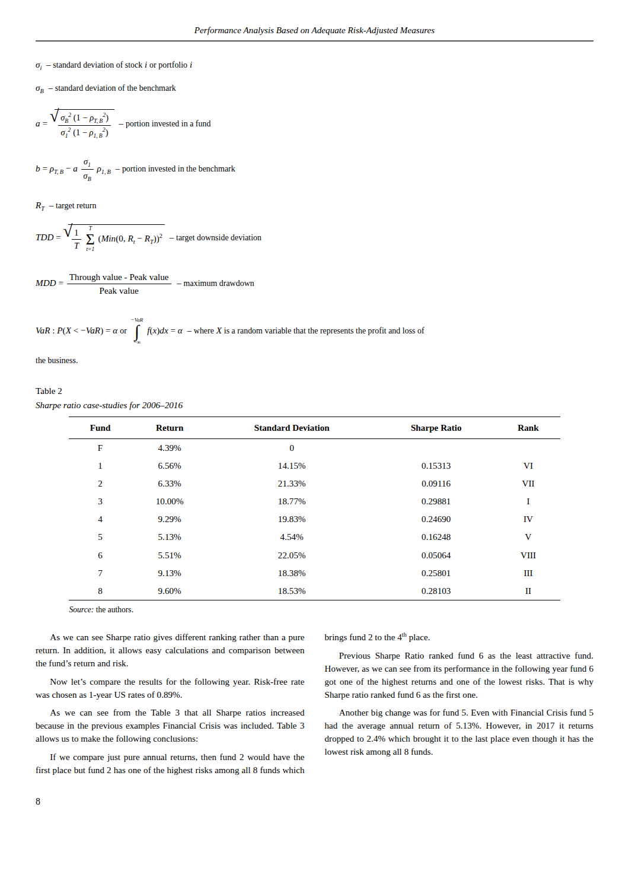Performance Analysis Based on Adequate Risk-Adjusted Measures
σi – standard deviation of stock i or portfolio i
σB – standard deviation of the benchmark
a = σB2 (1 − ρT, B2) σ12 (1 − ρ1, B2) – portion invested in a fund
b = ρT, B − a σ1 σB ρ1, B – portion invested in the benchmark
RT – target return
TDD = 1 T T Σ t=1 (Min(0, Rt − RT))2 – target downside deviation
MDD = Through value - Peak value Peak value – maximum drawdown
VaR : P(X < −VaR) = α or −VaR ∫ −∞ f(x) dx = α – where X is a random variable that the represents the profit and loss of
the business.
Table 2
Sharpe ratio case-studies for 2006–2016
| Fund | Return | Standard Deviation | Sharpe Ratio | Rank |
| --- | --- | --- | --- | --- |
| F | 4.39% | 0 | | |
| 1 | 6.56% | 14.15% | 0.15313 | VI |
| 2 | 6.33% | 21.33% | 0.09116 | VII |
| 3 | 10.00% | 18.77% | 0.29881 | I |
| 4 | 9.29% | 19.83% | 0.24690 | IV |
| 5 | 5.13% | 4.54% | 0.16248 | V |
| 6 | 5.51% | 22.05% | 0.05064 | VIII |
| 7 | 9.13% | 18.38% | 0.25801 | III |
| 8 | 9.60% | 18.53% | 0.28103 | II |
Source: the authors.
As we can see Sharpe ratio gives different ranking rather than a pure return. In addition, it allows easy calculations and comparison between the fund’s return and risk.
Now let’s compare the results for the following year. Risk-free rate was chosen as 1-year US rates of 0.89%.
As we can see from the Table 3 that all Sharpe ratios increased because in the previous examples Financial Crisis was included. Table 3 allows us to make the following conclusions:
If we compare just pure annual returns, then fund 2 would have the first place but fund 2 has one of the highest risks among all 8 funds which brings fund 2 to the 4th place.
Previous Sharpe Ratio ranked fund 6 as the least attractive fund. However, as we can see from its performance in the following year fund 6 got one of the highest returns and one of the lowest risks. That is why Sharpe ratio ranked fund 6 as the first one.
Another big change was for fund 5. Even with Financial Crisis fund 5 had the average annual return of 5.13%. However, in 2017 it returns dropped to 2.4% which brought it to the last place even though it has the lowest risk among all 8 funds.
8